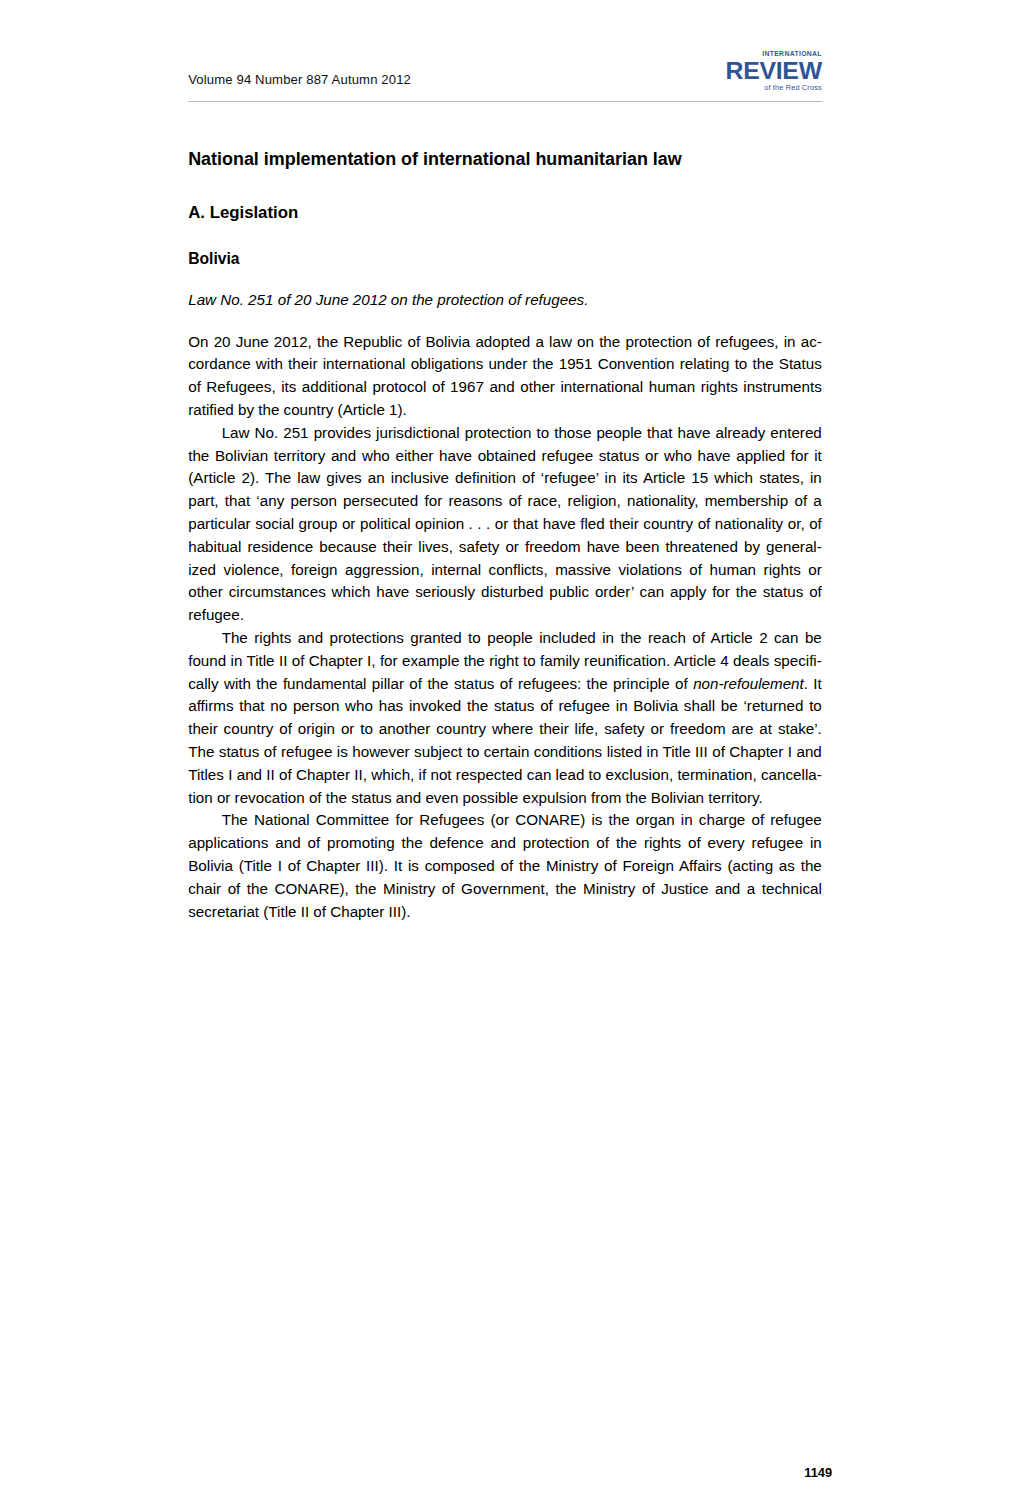Volume 94 Number 887 Autumn 2012
INTERNATIONAL REVIEW of the Red Cross
National implementation of international humanitarian law
A. Legislation
Bolivia
Law No. 251 of 20 June 2012 on the protection of refugees.
On 20 June 2012, the Republic of Bolivia adopted a law on the protection of refugees, in accordance with their international obligations under the 1951 Convention relating to the Status of Refugees, its additional protocol of 1967 and other international human rights instruments ratified by the country (Article 1).
Law No. 251 provides jurisdictional protection to those people that have already entered the Bolivian territory and who either have obtained refugee status or who have applied for it (Article 2). The law gives an inclusive definition of ‘refugee’ in its Article 15 which states, in part, that ‘any person persecuted for reasons of race, religion, nationality, membership of a particular social group or political opinion . . . or that have fled their country of nationality or, of habitual residence because their lives, safety or freedom have been threatened by generalized violence, foreign aggression, internal conflicts, massive violations of human rights or other circumstances which have seriously disturbed public order’ can apply for the status of refugee.
The rights and protections granted to people included in the reach of Article 2 can be found in Title II of Chapter I, for example the right to family reunification. Article 4 deals specifically with the fundamental pillar of the status of refugees: the principle of non-refoulement. It affirms that no person who has invoked the status of refugee in Bolivia shall be ‘returned to their country of origin or to another country where their life, safety or freedom are at stake’. The status of refugee is however subject to certain conditions listed in Title III of Chapter I and Titles I and II of Chapter II, which, if not respected can lead to exclusion, termination, cancellation or revocation of the status and even possible expulsion from the Bolivian territory.
The National Committee for Refugees (or CONARE) is the organ in charge of refugee applications and of promoting the defence and protection of the rights of every refugee in Bolivia (Title I of Chapter III). It is composed of the Ministry of Foreign Affairs (acting as the chair of the CONARE), the Ministry of Government, the Ministry of Justice and a technical secretariat (Title II of Chapter III).
1149